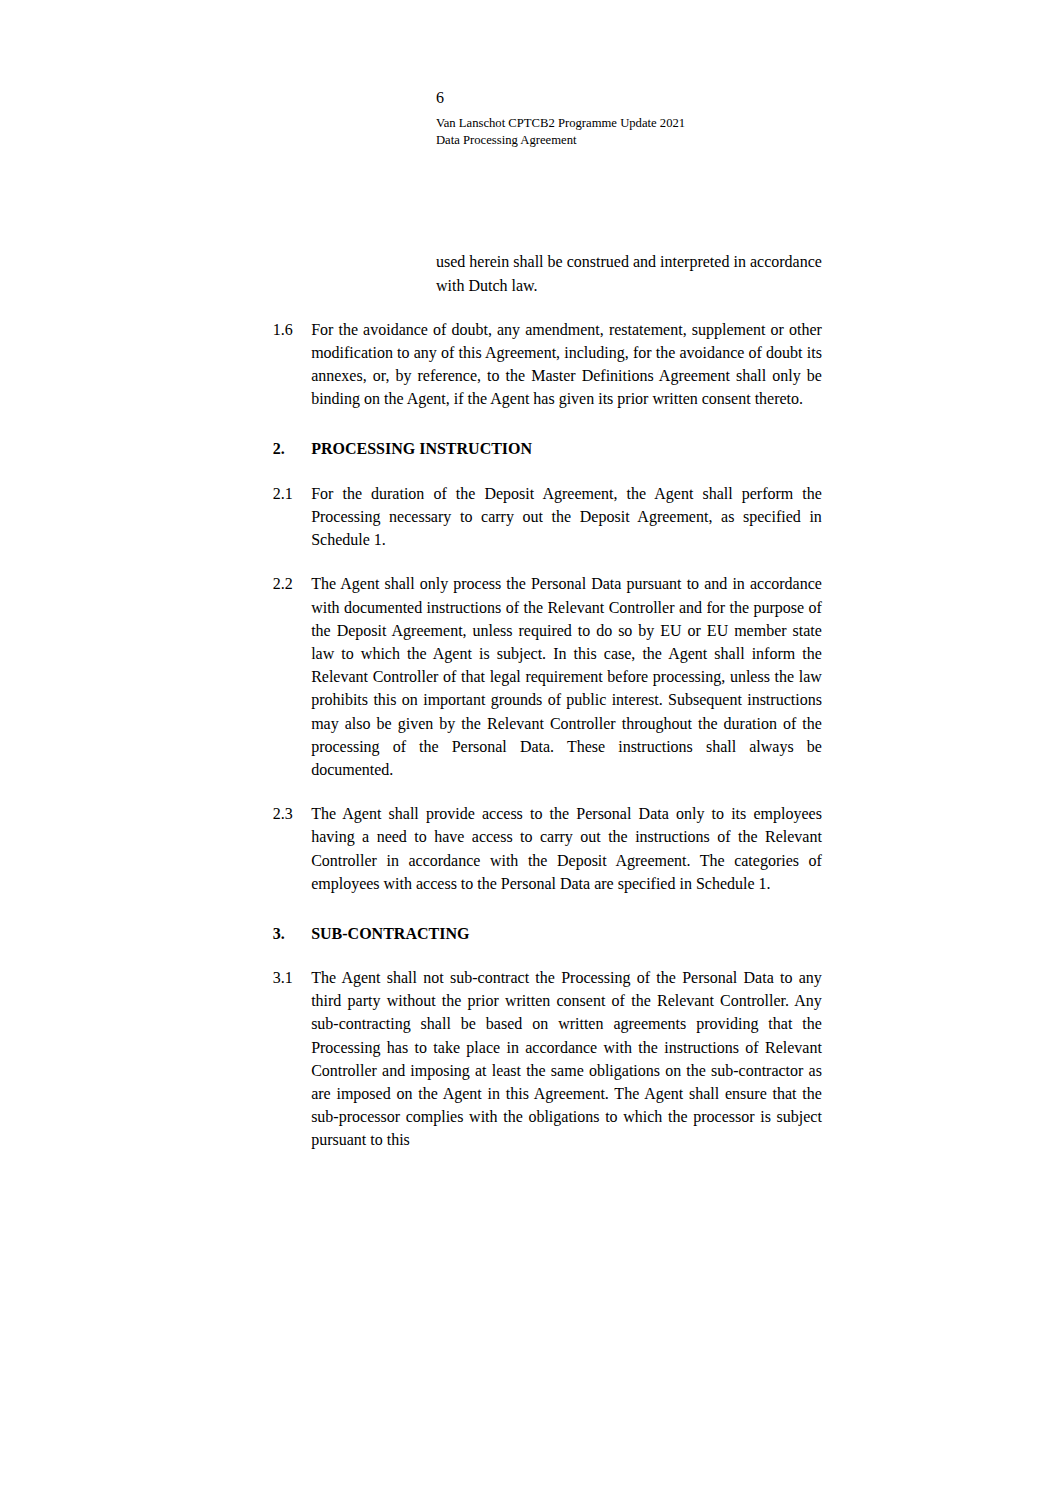6
Van Lanschot CPTCB2 Programme Update 2021
Data Processing Agreement
used herein shall be construed and interpreted in accordance with Dutch law.
1.6
For the avoidance of doubt, any amendment, restatement, supplement or other modification to any of this Agreement, including, for the avoidance of doubt its annexes, or, by reference, to the Master Definitions Agreement shall only be binding on the Agent, if the Agent has given its prior written consent thereto.
2.
PROCESSING INSTRUCTION
2.1
For the duration of the Deposit Agreement, the Agent shall perform the Processing necessary to carry out the Deposit Agreement, as specified in Schedule 1.
2.2
The Agent shall only process the Personal Data pursuant to and in accordance with documented instructions of the Relevant Controller and for the purpose of the Deposit Agreement, unless required to do so by EU or EU member state law to which the Agent is subject. In this case, the Agent shall inform the Relevant Controller of that legal requirement before processing, unless the law prohibits this on important grounds of public interest. Subsequent instructions may also be given by the Relevant Controller throughout the duration of the processing of the Personal Data. These instructions shall always be documented.
2.3
The Agent shall provide access to the Personal Data only to its employees having a need to have access to carry out the instructions of the Relevant Controller in accordance with the Deposit Agreement. The categories of employees with access to the Personal Data are specified in Schedule 1.
3.
SUB-CONTRACTING
3.1
The Agent shall not sub-contract the Processing of the Personal Data to any third party without the prior written consent of the Relevant Controller. Any sub-contracting shall be based on written agreements providing that the Processing has to take place in accordance with the instructions of Relevant Controller and imposing at least the same obligations on the sub-contractor as are imposed on the Agent in this Agreement. The Agent shall ensure that the sub-processor complies with the obligations to which the processor is subject pursuant to this